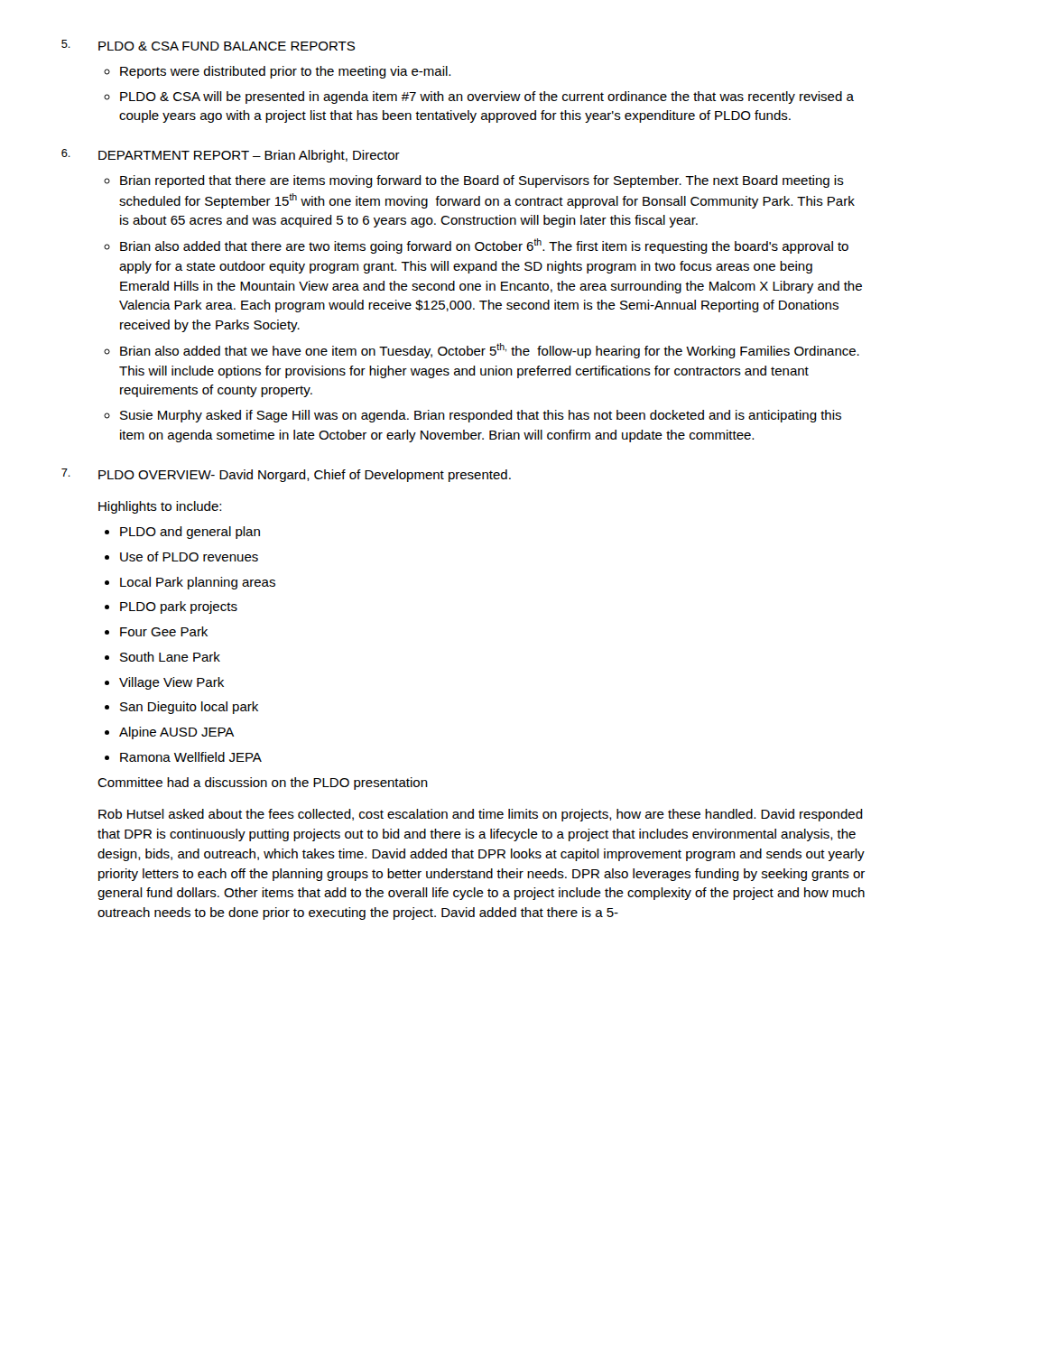5. PLDO & CSA FUND BALANCE REPORTS
Reports were distributed prior to the meeting via e-mail.
PLDO & CSA will be presented in agenda item #7 with an overview of the current ordinance the that was recently revised a couple years ago with a project list that has been tentatively approved for this year's expenditure of PLDO funds.
6. DEPARTMENT REPORT – Brian Albright, Director
Brian reported that there are items moving forward to the Board of Supervisors for September. The next Board meeting is scheduled for September 15th with one item moving forward on a contract approval for Bonsall Community Park. This Park is about 65 acres and was acquired 5 to 6 years ago. Construction will begin later this fiscal year.
Brian also added that there are two items going forward on October 6th. The first item is requesting the board's approval to apply for a state outdoor equity program grant. This will expand the SD nights program in two focus areas one being Emerald Hills in the Mountain View area and the second one in Encanto, the area surrounding the Malcom X Library and the Valencia Park area. Each program would receive $125,000. The second item is the Semi-Annual Reporting of Donations received by the Parks Society.
Brian also added that we have one item on Tuesday, October 5th, the follow-up hearing for the Working Families Ordinance. This will include options for provisions for higher wages and union preferred certifications for contractors and tenant requirements of county property.
Susie Murphy asked if Sage Hill was on agenda. Brian responded that this has not been docketed and is anticipating this item on agenda sometime in late October or early November. Brian will confirm and update the committee.
7. PLDO OVERVIEW- David Norgard, Chief of Development presented.
Highlights to include:
PLDO and general plan
Use of PLDO revenues
Local Park planning areas
PLDO park projects
Four Gee Park
South Lane Park
Village View Park
San Dieguito local park
Alpine AUSD JEPA
Ramona Wellfield JEPA
Committee had a discussion on the PLDO presentation
Rob Hutsel asked about the fees collected, cost escalation and time limits on projects, how are these handled. David responded that DPR is continuously putting projects out to bid and there is a lifecycle to a project that includes environmental analysis, the design, bids, and outreach, which takes time. David added that DPR looks at capitol improvement program and sends out yearly priority letters to each off the planning groups to better understand their needs. DPR also leverages funding by seeking grants or general fund dollars. Other items that add to the overall life cycle to a project include the complexity of the project and how much outreach needs to be done prior to executing the project. David added that there is a 5-